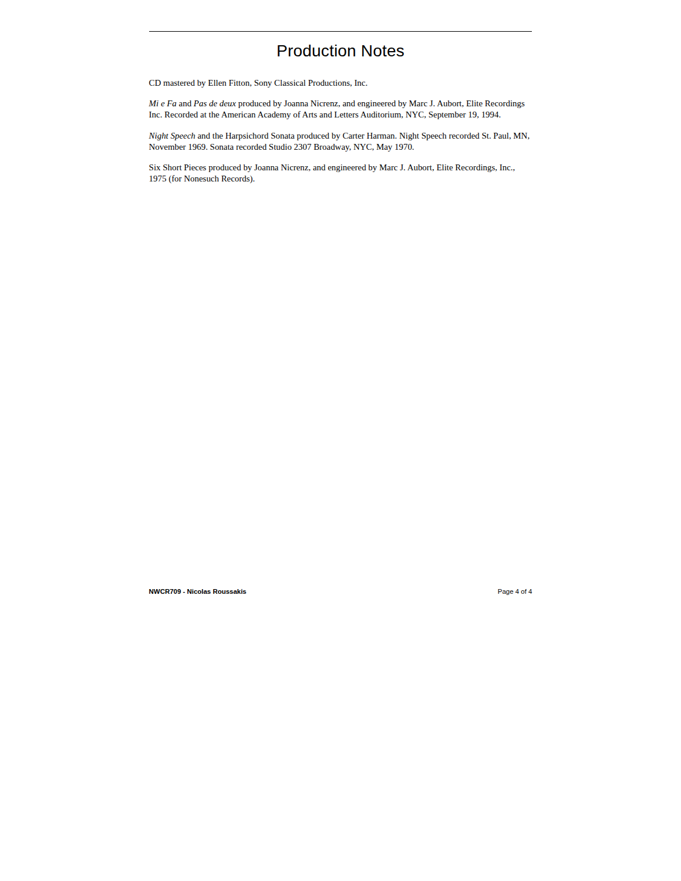Production Notes
CD mastered by Ellen Fitton, Sony Classical Productions, Inc.
Mi e Fa and Pas de deux produced by Joanna Nicrenz, and engineered by Marc J. Aubort, Elite Recordings Inc. Recorded at the American Academy of Arts and Letters Auditorium, NYC, September 19, 1994.
Night Speech and the Harpsichord Sonata produced by Carter Harman. Night Speech recorded St. Paul, MN, November 1969. Sonata recorded Studio 2307 Broadway, NYC, May 1970.
Six Short Pieces produced by Joanna Nicrenz, and engineered by Marc J. Aubort, Elite Recordings, Inc., 1975 (for Nonesuch Records).
NWCR709 - Nicolas Roussakis Page 4 of 4